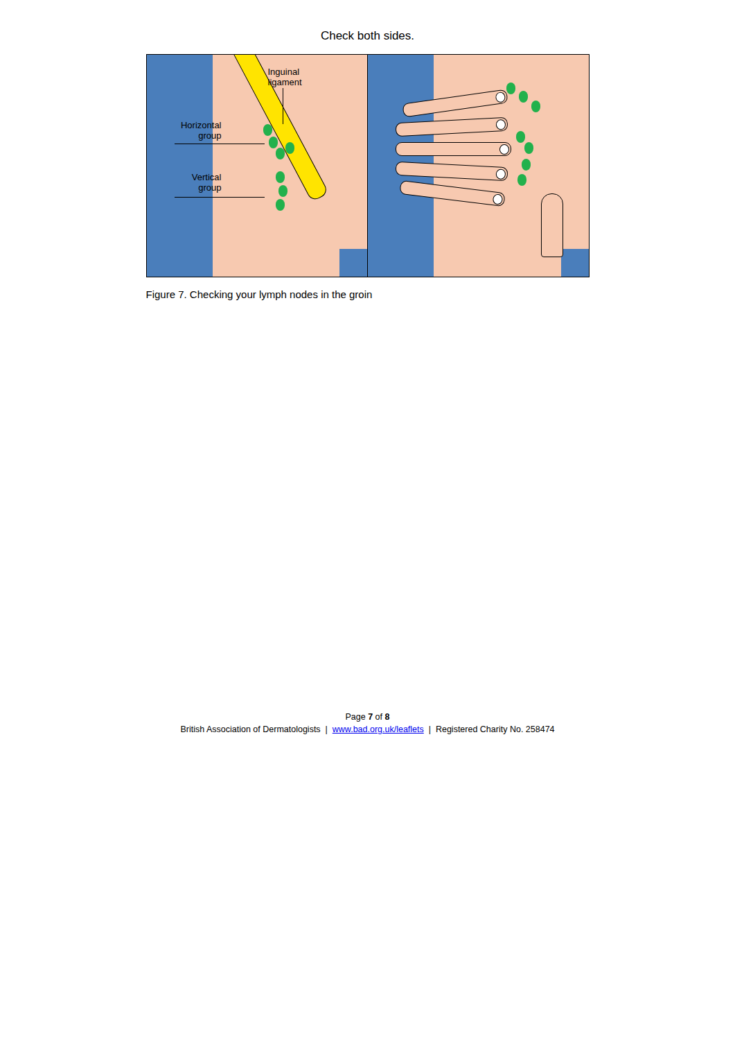Check both sides.
Inguinal
ligament Horizontal
group Vertical
group
Figure 7. Checking your lymph nodes in the groin
Page 7 of 8
British Association of Dermatologists | www.bad.org.uk/leaflets | Registered Charity No. 258474